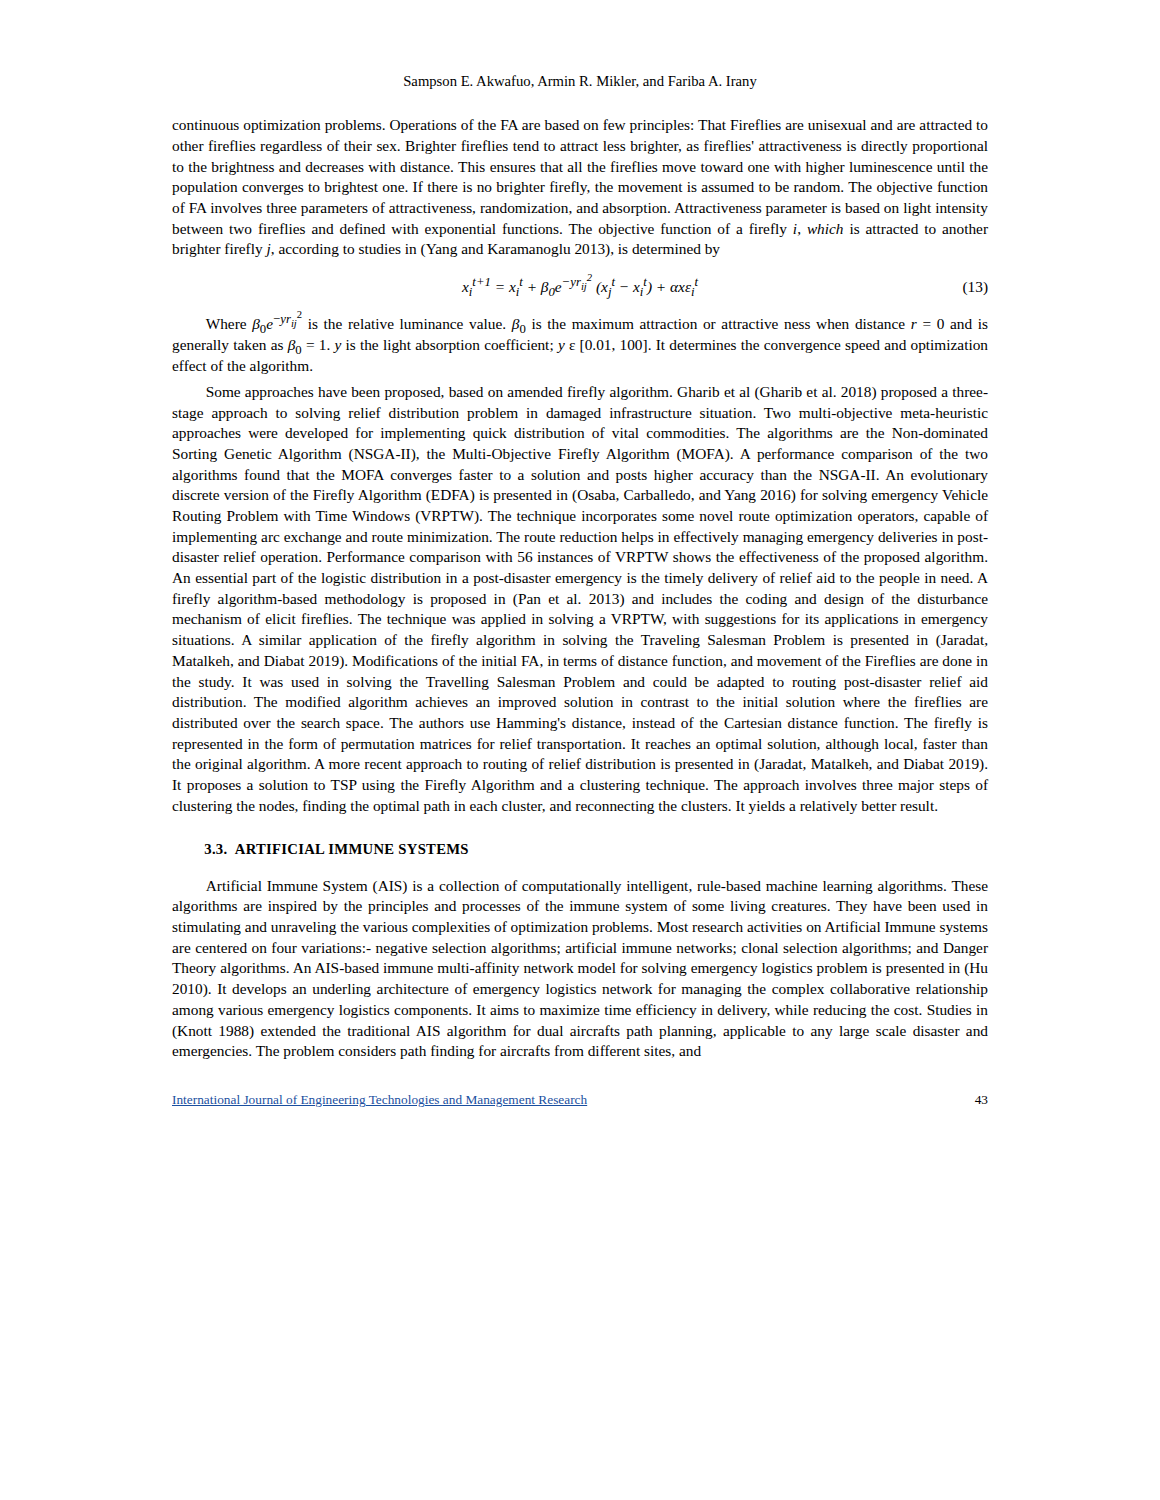Sampson E. Akwafuo, Armin R. Mikler, and Fariba A. Irany
continuous optimization problems. Operations of the FA are based on few principles: That Fireflies are unisexual and are attracted to other fireflies regardless of their sex. Brighter fireflies tend to attract less brighter, as fireflies' attractiveness is directly proportional to the brightness and decreases with distance. This ensures that all the fireflies move toward one with higher luminescence until the population converges to brightest one. If there is no brighter firefly, the movement is assumed to be random. The objective function of FA involves three parameters of attractiveness, randomization, and absorption. Attractiveness parameter is based on light intensity between two fireflies and defined with exponential functions. The objective function of a firefly i, which is attracted to another brighter firefly j, according to studies in (Yang and Karamanoglu 2013), is determined by
xit+1 = xit + β0e−yrij2 (xjt − xit) + αxεit
(13)
Where β0e−yrij2 is the relative luminance value. β0 is the maximum attraction or attractive ness when distance r = 0 and is generally taken as β0 = 1. y is the light absorption coefficient; y ε [0.01, 100]. It determines the convergence speed and optimization effect of the algorithm.
Some approaches have been proposed, based on amended firefly algorithm. Gharib et al (Gharib et al. 2018) proposed a three-stage approach to solving relief distribution problem in damaged infrastructure situation. Two multi-objective meta-heuristic approaches were developed for implementing quick distribution of vital commodities. The algorithms are the Non-dominated Sorting Genetic Algorithm (NSGA-II), the Multi-Objective Firefly Algorithm (MOFA). A performance comparison of the two algorithms found that the MOFA converges faster to a solution and posts higher accuracy than the NSGA-II. An evolutionary discrete version of the Firefly Algorithm (EDFA) is presented in (Osaba, Carballedo, and Yang 2016) for solving emergency Vehicle Routing Problem with Time Windows (VRPTW). The technique incorporates some novel route optimization operators, capable of implementing arc exchange and route minimization. The route reduction helps in effectively managing emergency deliveries in post-disaster relief operation. Performance comparison with 56 instances of VRPTW shows the effectiveness of the proposed algorithm. An essential part of the logistic distribution in a post-disaster emergency is the timely delivery of relief aid to the people in need. A firefly algorithm-based methodology is proposed in (Pan et al. 2013) and includes the coding and design of the disturbance mechanism of elicit fireflies. The technique was applied in solving a VRPTW, with suggestions for its applications in emergency situations. A similar application of the firefly algorithm in solving the Traveling Salesman Problem is presented in (Jaradat, Matalkeh, and Diabat 2019). Modifications of the initial FA, in terms of distance function, and movement of the Fireflies are done in the study. It was used in solving the Travelling Salesman Problem and could be adapted to routing post-disaster relief aid distribution. The modified algorithm achieves an improved solution in contrast to the initial solution where the fireflies are distributed over the search space. The authors use Hamming's distance, instead of the Cartesian distance function. The firefly is represented in the form of permutation matrices for relief transportation. It reaches an optimal solution, although local, faster than the original algorithm. A more recent approach to routing of relief distribution is presented in (Jaradat, Matalkeh, and Diabat 2019). It proposes a solution to TSP using the Firefly Algorithm and a clustering technique. The approach involves three major steps of clustering the nodes, finding the optimal path in each cluster, and reconnecting the clusters. It yields a relatively better result.
3.3. ARTIFICIAL IMMUNE SYSTEMS
Artificial Immune System (AIS) is a collection of computationally intelligent, rule-based machine learning algorithms. These algorithms are inspired by the principles and processes of the immune system of some living creatures. They have been used in stimulating and unraveling the various complexities of optimization problems. Most research activities on Artificial Immune systems are centered on four variations:- negative selection algorithms; artificial immune networks; clonal selection algorithms; and Danger Theory algorithms. An AIS-based immune multi-affinity network model for solving emergency logistics problem is presented in (Hu 2010). It develops an underling architecture of emergency logistics network for managing the complex collaborative relationship among various emergency logistics components. It aims to maximize time efficiency in delivery, while reducing the cost. Studies in (Knott 1988) extended the traditional AIS algorithm for dual aircrafts path planning, applicable to any large scale disaster and emergencies. The problem considers path finding for aircrafts from different sites, and
International Journal of Engineering Technologies and Management Research 43